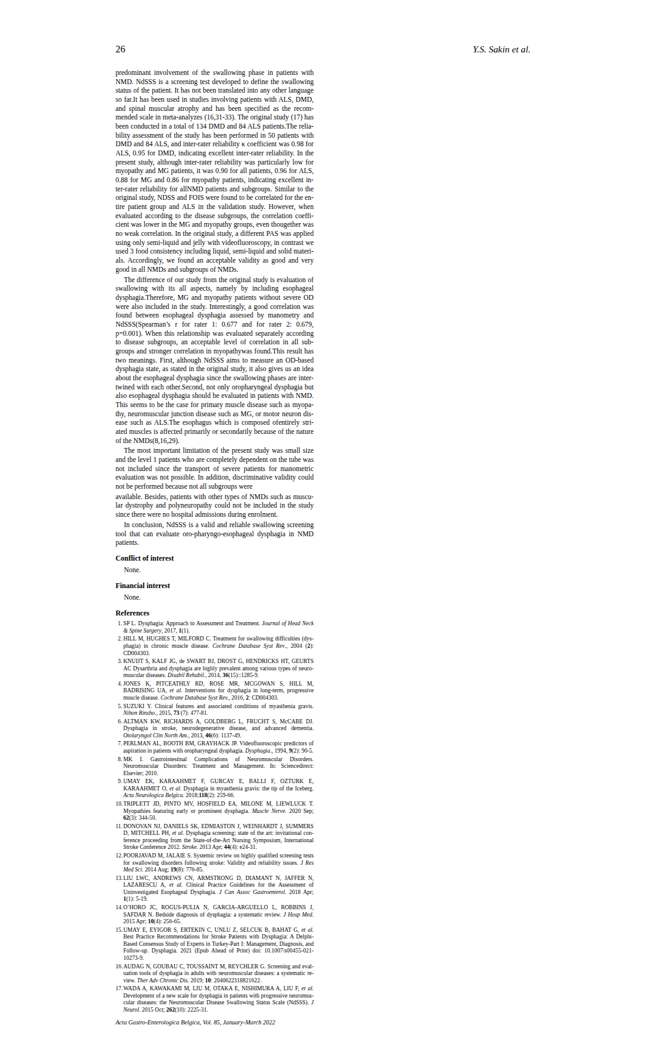26
Y.S. Sakin et al.
predominant involvement of the swallowing phase in patients with NMD. NdSSS is a screening test developed to define the swallowing status of the patient. It has not been translated into any other language so far.It has been used in studies involving patients with ALS, DMD, and spinal muscular atrophy and has been specified as the recommended scale in meta-analyzes (16,31-33). The original study (17) has been conducted in a total of 134 DMD and 84 ALS patients.The reliability assessment of the study has been performed in 50 patients with DMD and 84 ALS, and inter-rater reliability κ coefficient was 0.98 for ALS, 0.95 for DMD, indicating excellent inter-rater reliability. In the present study, although inter-rater reliability was particularly low for myopathy and MG patients, it was 0.90 for all patients, 0.96 for ALS, 0.88 for MG and 0.86 for myopathy patients, indicating excellent inter-rater reliability for allNMD patients and subgroups. Similar to the original study, NDSS and FOIS were found to be correlated for the entire patient group and ALS in the validation study. However, when evaluated according to the disease subgroups, the correlation coefficient was lower in the MG and myopathy groups, even thougether was no weak correlation. In the original study, a different PAS was applied using only semi-liquid and jelly with videofluoroscopy, in contrast we used 3 food consistency including liquid, semi-liquid and solid materials. Accordingly, we found an acceptable validity as good and very good in all NMDs and subgroups of NMDs.
The difference of our study from the original study is evaluation of swallowing with its all aspects, namely by including esophageal dysphagia.Therefore, MG and myopathy patients without severe OD were also included in the study. Interestingly, a good correlation was found between esophageal dysphagia assessed by manometry and NdSSS(Spearman’s r for rater 1: 0.677 and for rater 2: 0.679, p=0.001). When this relationship was evaluated separately according to disease subgroups, an acceptable level of correlation in all subgroups and stronger correlation in myopathywas found.This result has two meanings. First, although NdSSS aims to measure an OD-based dysphagia state, as stated in the original study, it also gives us an idea about the esophageal dysphagia since the swallowing phases are intertwined with each other.Second, not only oropharyngeal dysphagia but also esophageal dysphagia should be evaluated in patients with NMD. This seems to be the case for primary muscle disease such as myopathy, neuromuscular junction disease such as MG, or motor neuron disease such as ALS.The esophagus which is composed ofentirely striated muscles is affected primarily or secondarily because of the nature of the NMDs(8,16,29).
The most important limitation of the present study was small size and the level 1 patients who are completely dependent on the tube was not included since the transport of severe patients for manometric evaluation was not possible. In addition, discriminative validity could not be performed because not all subgroups were
available. Besides, patients with other types of NMDs such as muscular dystrophy and polyneuropathy could not be included in the study since there were no hospital admissions during enrolment.
In conclusion, NdSSS is a valid and reliable swallowing screening tool that can evaluate oro-pharyngo-esophageal dysphagia in NMD patients.
Conflict of interest
None.
Financial interest
None.
References
SP L. Dysphagia: Approach to Assessment and Treatment. Journal of Head Neck & Spine Surgery, 2017, 1(1).
HILL M, HUGHES T, MILFORD C. Treatment for swallowing difficulties (dysphagia) in chronic muscle disease. Cochrane Database Syst Rev., 2004 (2): CD004303.
KNUIJT S, KALF JG, de SWART BJ, DROST G, HENDRICKS HT, GEURTS AC Dysarthria and dysphagia are highly prevalent among various types of neuromuscular diseases. Disabil Rehabil., 2014, 36(15)::1285-9.
JONES K, PITCEATHLY RD, ROSE MR, MCGOWAN S, HILL M, BADRISING UA, et al. Interventions for dysphagia in long-term, progressive muscle disease. Cochrane Database Syst Rev., 2016, 2: CD004303.
SUZUKI Y. Clinical features and associated conditions of myasthenia gravis. Nihon Rinsho., 2015, 73 (7): 477-81.
ALTMAN KW, RICHARDS A, GOLDBERG L, FRUCHT S, McCABE DJ. Dysphagia in stroke, neurodegenerative disease, and advanced dementia. Otolaryngol Clin North Am., 2013, 46(6): 1137-49.
PERLMAN AL, BOOTH BM, GRAYHACK JP. Videofluoroscopic predictors of aspiration in patients with oropharyngeal dysphagia. Dysphagia., 1994, 9(2): 90-5.
MK I. Gastrointestinal Complications of Neuromuscular Disorders. Neuromuscular Disorders: Treatment and Management. In: Sciencedirect: Elsevier; 2010.
UMAY EK, KARAAHMET F, GURCAY E, BALLI F, OZTURK E, KARAAHMET O, et al. Dysphagia in myasthenia gravis: the tip of the Iceberg. Acta Neurologica Belgica. 2018;118(2): 259-66.
TRIPLETT JD, PINTO MV, HOSFIELD EA, MILONE M, LIEWLUCK T. Myopathies featuring early or prominent dysphagia. Muscle Nerve. 2020 Sep; 62(3): 344-50.
DONOVAN NJ, DANIELS SK, EDMIASTON J, WEINHARDT J, SUMMERS D, MITCHELL PH, et al. Dysphagia screening: state of the art: invitational conference proceeding from the State-of-the-Art Nursing Symposium, International Stroke Conference 2012. Stroke. 2013 Apr; 44(4): e24-31.
POORJAVAD M, JALAIE S. Systemic review on highly qualified screening tests for swallowing disorders following stroke: Validity and reliability issues. J Res Med Sci. 2014 Aug; 19(8): 776-85.
LIU LWC, ANDREWS CN, ARMSTRONG D, DIAMANT N, JAFFER N, LAZARESCU A, et al. Clinical Practice Guidelines for the Assessment of Uninvestigated Esophageal Dysphagia. J Can Assoc Gastroenterol. 2018 Apr; 1(1): 5-19.
O’HORO JC, ROGUS-PULIA N, GARCIA-ARGUELLO L, ROBBINS J, SAFDAR N. Bedside diagnosis of dysphagia: a systematic review. J Hosp Med. 2015 Apr; 10(4): 256-65.
UMAY E, EYIGOR S, ERTEKIN C, UNLU Z, SELCUK B, BAHAT G, et al. Best Practice Recommendations for Stroke Patients with Dysphagia: A Delphi-Based Consensus Study of Experts in Turkey-Part I: Management, Diagnosis, and Follow-up. Dysphagia. 2021 (Epub Ahead of Print) doi: 10.1007/s00455-021-10273-9.
AUDAG N, GOUBAU C, TOUSSAINT M, REYCHLER G. Screening and evaluation tools of dysphagia in adults with neuromuscular diseases: a systematic review. Ther Adv Chronic Dis. 2019; 10: 2040622318821622.
WADA A, KAWAKAMI M, LIU M, OTAKA E, NISHIMURA A, LIU F, et al. Development of a new scale for dysphagia in patients with progressive neuromuscular diseases: the Neuromuscular Disease Swallowing Status Scale (NdSSS). J Neurol. 2015 Oct; 262(10): 2225-31.
Acta Gastro-Enterologica Belgica, Vol. 85, January-March 2022